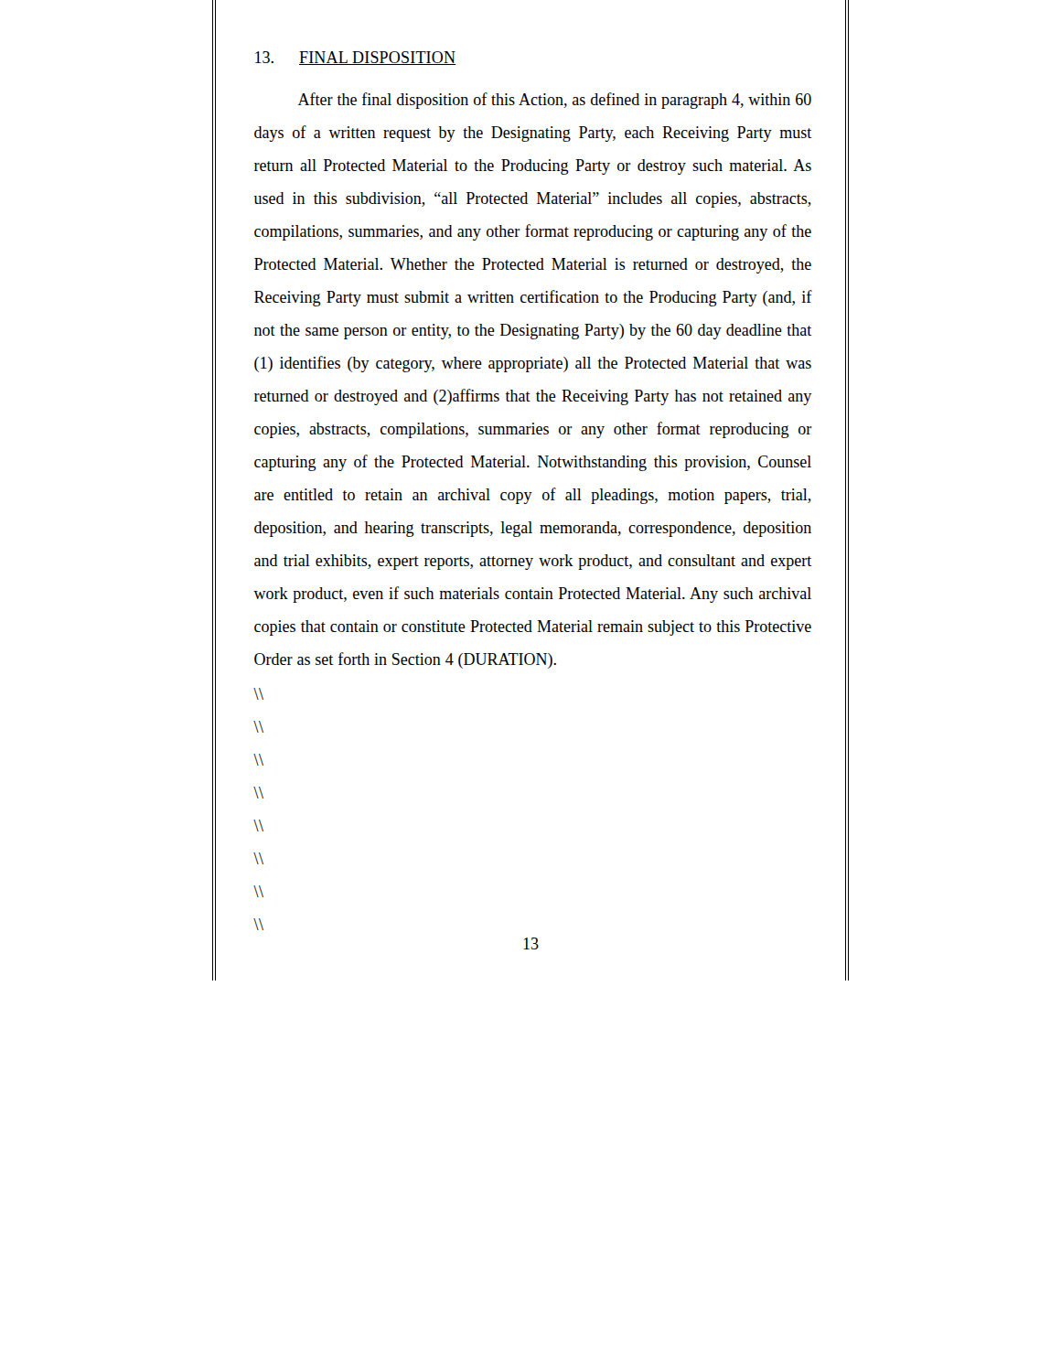13. FINAL DISPOSITION
After the final disposition of this Action, as defined in paragraph 4, within 60 days of a written request by the Designating Party, each Receiving Party must return all Protected Material to the Producing Party or destroy such material. As used in this subdivision, “all Protected Material” includes all copies, abstracts, compilations, summaries, and any other format reproducing or capturing any of the Protected Material. Whether the Protected Material is returned or destroyed, the Receiving Party must submit a written certification to the Producing Party (and, if not the same person or entity, to the Designating Party) by the 60 day deadline that (1) identifies (by category, where appropriate) all the Protected Material that was returned or destroyed and (2)affirms that the Receiving Party has not retained any copies, abstracts, compilations, summaries or any other format reproducing or capturing any of the Protected Material. Notwithstanding this provision, Counsel are entitled to retain an archival copy of all pleadings, motion papers, trial, deposition, and hearing transcripts, legal memoranda, correspondence, deposition and trial exhibits, expert reports, attorney work product, and consultant and expert work product, even if such materials contain Protected Material. Any such archival copies that contain or constitute Protected Material remain subject to this Protective Order as set forth in Section 4 (DURATION).
\\
\\
\\
\\
\\
\\
\\
\\
13